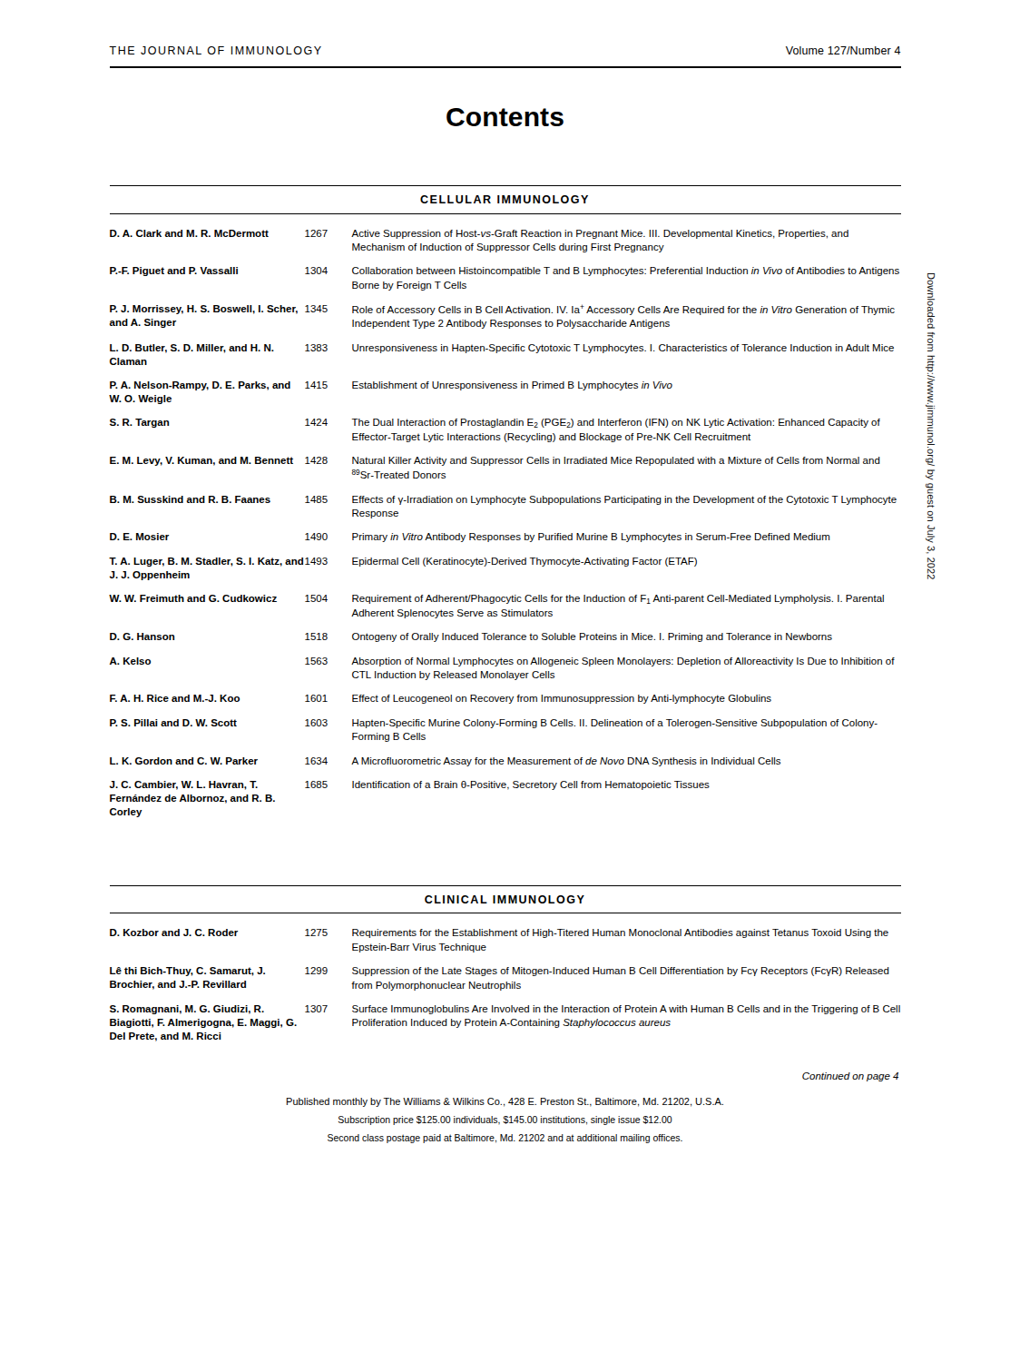THE JOURNAL OF IMMUNOLOGY
Volume 127/Number 4
Contents
CELLULAR IMMUNOLOGY
| D. A. Clark and M. R. McDermott | 1267 | Active Suppression of Host- vs -Graft Reaction in Pregnant Mice. III. Developmental Kinetics, Properties, and Mechanism of Induction of Suppressor Cells during First Pregnancy |
| P.-F. Piguet and P. Vassalli | 1304 | Collaboration between Histoincompatible T and B Lymphocytes: Preferential Induction in Vivo of Antibodies to Antigens Borne by Foreign T Cells |
| P. J. Morrissey, H. S. Boswell, I. Scher, and A. Singer | 1345 | Role of Accessory Cells in B Cell Activation. IV. Ia + Accessory Cells Are Required for the in Vitro Generation of Thymic Independent Type 2 Antibody Responses to Polysaccharide Antigens |
| L. D. Butler, S. D. Miller, and H. N. Claman | 1383 | Unresponsiveness in Hapten-Specific Cytotoxic T Lymphocytes. I. Characteristics of Tolerance Induction in Adult Mice |
| P. A. Nelson-Rampy, D. E. Parks, and W. O. Weigle | 1415 | Establishment of Unresponsiveness in Primed B Lymphocytes in Vivo |
| S. R. Targan | 1424 | The Dual Interaction of Prostaglandin E 2 (PGE 2 ) and Interferon (IFN) on NK Lytic Activation: Enhanced Capacity of Effector-Target Lytic Interactions (Recycling) and Blockage of Pre-NK Cell Recruitment |
| E. M. Levy, V. Kuman, and M. Bennett | 1428 | Natural Killer Activity and Suppressor Cells in Irradiated Mice Repopulated with a Mixture of Cells from Normal and 89 Sr-Treated Donors |
| B. M. Susskind and R. B. Faanes | 1485 | Effects of γ-Irradiation on Lymphocyte Subpopulations Participating in the Development of the Cytotoxic T Lymphocyte Response |
| D. E. Mosier | 1490 | Primary in Vitro Antibody Responses by Purified Murine B Lymphocytes in Serum-Free Defined Medium |
| T. A. Luger, B. M. Stadler, S. I. Katz, and J. J. Oppenheim | 1493 | Epidermal Cell (Keratinocyte)-Derived Thymocyte-Activating Factor (ETAF) |
| W. W. Freimuth and G. Cudkowicz | 1504 | Requirement of Adherent/Phagocytic Cells for the Induction of F 1 Anti-parent Cell-Mediated Lympholysis. I. Parental Adherent Splenocytes Serve as Stimulators |
| D. G. Hanson | 1518 | Ontogeny of Orally Induced Tolerance to Soluble Proteins in Mice. I. Priming and Tolerance in Newborns |
| A. Kelso | 1563 | Absorption of Normal Lymphocytes on Allogeneic Spleen Monolayers: Depletion of Alloreactivity Is Due to Inhibition of CTL Induction by Released Monolayer Cells |
| F. A. H. Rice and M.-J. Koo | 1601 | Effect of Leucogeneol on Recovery from Immunosuppression by Anti-lymphocyte Globulins |
| P. S. Pillai and D. W. Scott | 1603 | Hapten-Specific Murine Colony-Forming B Cells. II. Delineation of a Tolerogen-Sensitive Subpopulation of Colony-Forming B Cells |
| L. K. Gordon and C. W. Parker | 1634 | A Microfluorometric Assay for the Measurement of de Novo DNA Synthesis in Individual Cells |
| J. C. Cambier, W. L. Havran, T. Fernández de Albornoz, and R. B. Corley | 1685 | Identification of a Brain θ-Positive, Secretory Cell from Hematopoietic Tissues |
CLINICAL IMMUNOLOGY
| D. Kozbor and J. C. Roder | 1275 | Requirements for the Establishment of High-Titered Human Monoclonal Antibodies against Tetanus Toxoid Using the Epstein-Barr Virus Technique |
| Lê thi Bich-Thuy, C. Samarut, J. Brochier, and J.-P. Revillard | 1299 | Suppression of the Late Stages of Mitogen-Induced Human B Cell Differentiation by Fcγ Receptors (FcγR) Released from Polymorphonuclear Neutrophils |
| S. Romagnani, M. G. Giudizi, R. Biagiotti, F. Almerigogna, E. Maggi, G. Del Prete, and M. Ricci | 1307 | Surface Immunoglobulins Are Involved in the Interaction of Protein A with Human B Cells and in the Triggering of B Cell Proliferation Induced by Protein A-Containing Staphylococcus aureus |
Continued on page 4
Published monthly by The Williams & Wilkins Co., 428 E. Preston St., Baltimore, Md. 21202, U.S.A.
Subscription price $125.00 individuals, $145.00 institutions, single issue $12.00
Second class postage paid at Baltimore, Md. 21202 and at additional mailing offices.
Downloaded from http://www.jimmunol.org/ by guest on July 3, 2022